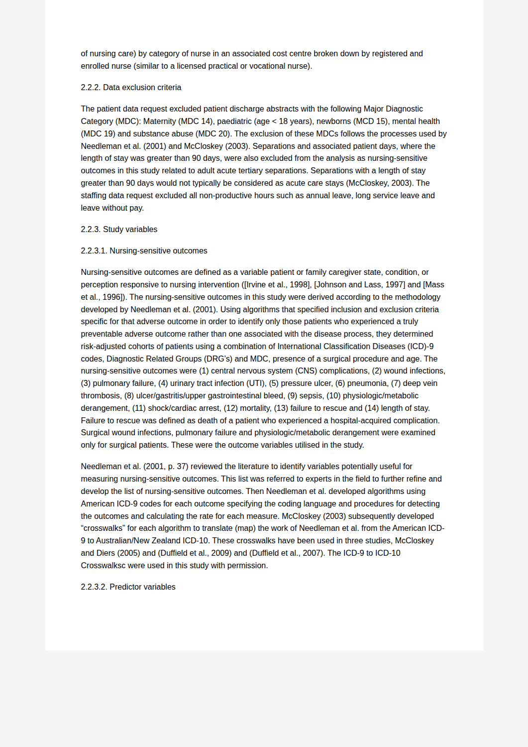of nursing care) by category of nurse in an associated cost centre broken down by registered and enrolled nurse (similar to a licensed practical or vocational nurse).
2.2.2. Data exclusion criteria
The patient data request excluded patient discharge abstracts with the following Major Diagnostic Category (MDC): Maternity (MDC 14), paediatric (age < 18 years), newborns (MCD 15), mental health (MDC 19) and substance abuse (MDC 20). The exclusion of these MDCs follows the processes used by Needleman et al. (2001) and McCloskey (2003). Separations and associated patient days, where the length of stay was greater than 90 days, were also excluded from the analysis as nursing-sensitive outcomes in this study related to adult acute tertiary separations. Separations with a length of stay greater than 90 days would not typically be considered as acute care stays (McCloskey, 2003). The staffing data request excluded all non-productive hours such as annual leave, long service leave and leave without pay.
2.2.3. Study variables
2.2.3.1. Nursing-sensitive outcomes
Nursing-sensitive outcomes are defined as a variable patient or family caregiver state, condition, or perception responsive to nursing intervention ([Irvine et al., 1998], [Johnson and Lass, 1997] and [Mass et al., 1996]). The nursing-sensitive outcomes in this study were derived according to the methodology developed by Needleman et al. (2001). Using algorithms that specified inclusion and exclusion criteria specific for that adverse outcome in order to identify only those patients who experienced a truly preventable adverse outcome rather than one associated with the disease process, they determined risk-adjusted cohorts of patients using a combination of International Classification Diseases (ICD)-9 codes, Diagnostic Related Groups (DRG's) and MDC, presence of a surgical procedure and age. The nursing-sensitive outcomes were (1) central nervous system (CNS) complications, (2) wound infections, (3) pulmonary failure, (4) urinary tract infection (UTI), (5) pressure ulcer, (6) pneumonia, (7) deep vein thrombosis, (8) ulcer/gastritis/upper gastrointestinal bleed, (9) sepsis, (10) physiologic/metabolic derangement, (11) shock/cardiac arrest, (12) mortality, (13) failure to rescue and (14) length of stay. Failure to rescue was defined as death of a patient who experienced a hospital-acquired complication. Surgical wound infections, pulmonary failure and physiologic/metabolic derangement were examined only for surgical patients. These were the outcome variables utilised in the study.
Needleman et al. (2001, p. 37) reviewed the literature to identify variables potentially useful for measuring nursing-sensitive outcomes. This list was referred to experts in the field to further refine and develop the list of nursing-sensitive outcomes. Then Needleman et al. developed algorithms using American ICD-9 codes for each outcome specifying the coding language and procedures for detecting the outcomes and calculating the rate for each measure. McCloskey (2003) subsequently developed “crosswalks” for each algorithm to translate (map) the work of Needleman et al. from the American ICD-9 to Australian/New Zealand ICD-10. These crosswalks have been used in three studies, McCloskey and Diers (2005) and (Duffield et al., 2009) and (Duffield et al., 2007). The ICD-9 to ICD-10 Crosswalksc were used in this study with permission.
2.2.3.2. Predictor variables